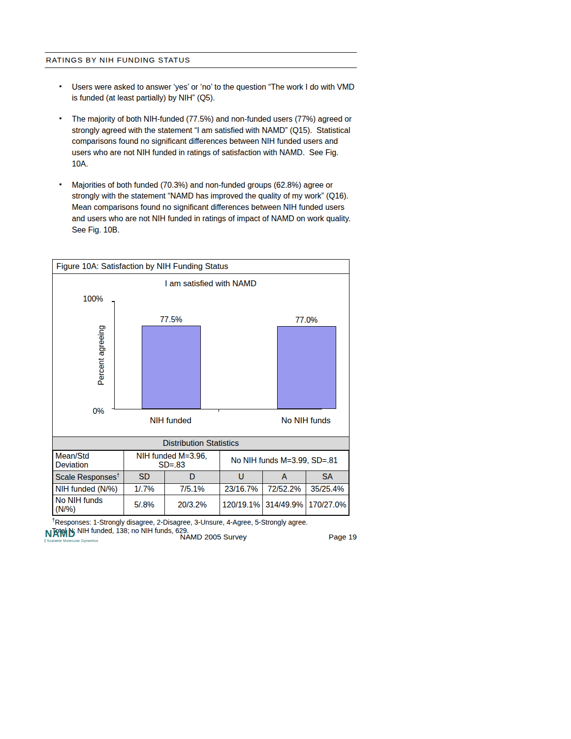RATINGS BY NIH FUNDING STATUS
Users were asked to answer ‘yes’ or ‘no’ to the question “The work I do with VMD is funded (at least partially) by NIH” (Q5).
The majority of both NIH-funded (77.5%) and non-funded users (77%) agreed or strongly agreed with the statement “I am satisfied with NAMD” (Q15). Statistical comparisons found no significant differences between NIH funded users and users who are not NIH funded in ratings of satisfaction with NAMD. See Fig. 10A.
Majorities of both funded (70.3%) and non-funded groups (62.8%) agree or strongly with the statement “NAMD has improved the quality of my work” (Q16). Mean comparisons found no significant differences between NIH funded users and users who are not NIH funded in ratings of impact of NAMD on work quality. See Fig. 10B.
Figure 10A: Satisfaction by NIH Funding Status
I am satisfied with NAMD
Percent agreeing
100%
0%
77.5%
77.0%
NIH funded
No NIH funds
Distribution Statistics
| Mean/Std Deviation | NIH funded M=3.96, SD=.83 | No NIH funds M=3.99, SD=.81 |
| Scale Responses † | SD | D | U | A | SA |
| NIH funded (N/%) | 1/.7% | 7/5.1% | 23/16.7% | 72/52.2% | 35/25.4% |
| No NIH funds (N/%) | 5/.8% | 20/3.2% | 120/19.1% | 314/49.9% | 170/27.0% |
†Responses: 1-Strongly disagree, 2-Disagree, 3-Unsure, 4-Agree, 5-Strongly agree.
Total N: NIH funded, 138; no NIH funds, 629.
NAMD
Scalable Molecular Dynamics
NAMD 2005 Survey
Page 19